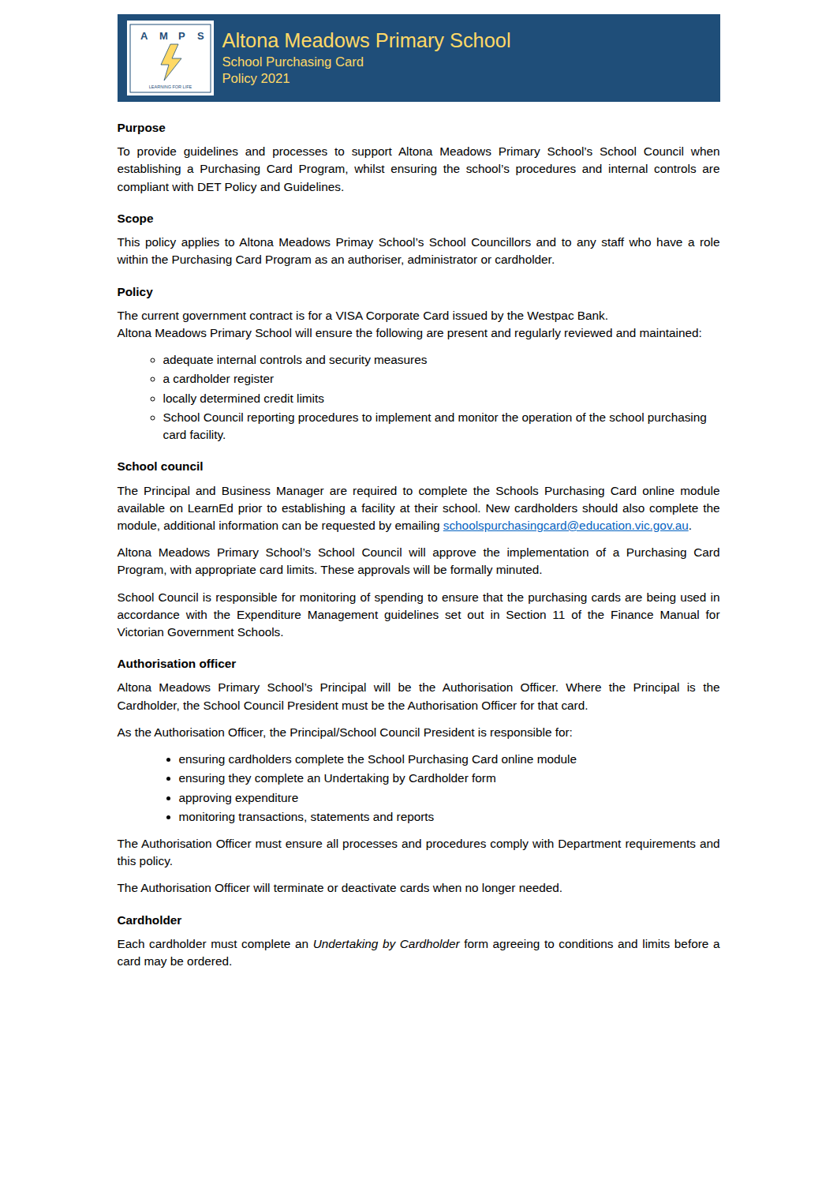A M P S LEARNING FOR LIFE
Altona Meadows Primary School
School Purchasing Card
Policy 2021
Purpose
To provide guidelines and processes to support Altona Meadows Primary School’s School Council when establishing a Purchasing Card Program, whilst ensuring the school’s procedures and internal controls are compliant with DET Policy and Guidelines.
Scope
This policy applies to Altona Meadows Primay School’s School Councillors and to any staff who have a role within the Purchasing Card Program as an authoriser, administrator or cardholder.
Policy
The current government contract is for a VISA Corporate Card issued by the Westpac Bank.
Altona Meadows Primary School will ensure the following are present and regularly reviewed and maintained:
adequate internal controls and security measures
a cardholder register
locally determined credit limits
School Council reporting procedures to implement and monitor the operation of the school purchasing card facility.
School council
The Principal and Business Manager are required to complete the Schools Purchasing Card online module available on LearnEd prior to establishing a facility at their school. New cardholders should also complete the module, additional information can be requested by emailing schoolspurchasingcard@education.vic.gov.au.
Altona Meadows Primary School’s School Council will approve the implementation of a Purchasing Card Program, with appropriate card limits. These approvals will be formally minuted.
School Council is responsible for monitoring of spending to ensure that the purchasing cards are being used in accordance with the Expenditure Management guidelines set out in Section 11 of the Finance Manual for Victorian Government Schools.
Authorisation officer
Altona Meadows Primary School’s Principal will be the Authorisation Officer. Where the Principal is the Cardholder, the School Council President must be the Authorisation Officer for that card.
As the Authorisation Officer, the Principal/School Council President is responsible for:
ensuring cardholders complete the School Purchasing Card online module
ensuring they complete an Undertaking by Cardholder form
approving expenditure
monitoring transactions, statements and reports
The Authorisation Officer must ensure all processes and procedures comply with Department requirements and this policy.
The Authorisation Officer will terminate or deactivate cards when no longer needed.
Cardholder
Each cardholder must complete an Undertaking by Cardholder form agreeing to conditions and limits before a card may be ordered.